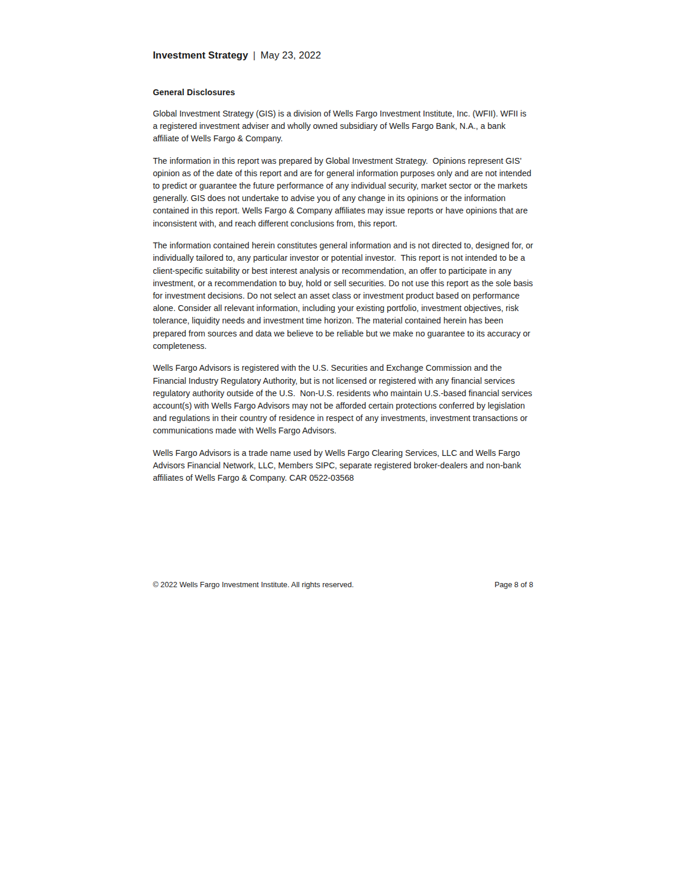Investment Strategy|May 23, 2022
General Disclosures
Global Investment Strategy (GIS) is a division of Wells Fargo Investment Institute, Inc. (WFII). WFII is a registered investment adviser and wholly owned subsidiary of Wells Fargo Bank, N.A., a bank affiliate of Wells Fargo & Company.
The information in this report was prepared by Global Investment Strategy. Opinions represent GIS' opinion as of the date of this report and are for general information purposes only and are not intended to predict or guarantee the future performance of any individual security, market sector or the markets generally. GIS does not undertake to advise you of any change in its opinions or the information contained in this report. Wells Fargo & Company affiliates may issue reports or have opinions that are inconsistent with, and reach different conclusions from, this report.
The information contained herein constitutes general information and is not directed to, designed for, or individually tailored to, any particular investor or potential investor. This report is not intended to be a client-specific suitability or best interest analysis or recommendation, an offer to participate in any investment, or a recommendation to buy, hold or sell securities. Do not use this report as the sole basis for investment decisions. Do not select an asset class or investment product based on performance alone. Consider all relevant information, including your existing portfolio, investment objectives, risk tolerance, liquidity needs and investment time horizon. The material contained herein has been prepared from sources and data we believe to be reliable but we make no guarantee to its accuracy or completeness.
Wells Fargo Advisors is registered with the U.S. Securities and Exchange Commission and the Financial Industry Regulatory Authority, but is not licensed or registered with any financial services regulatory authority outside of the U.S. Non-U.S. residents who maintain U.S.-based financial services account(s) with Wells Fargo Advisors may not be afforded certain protections conferred by legislation and regulations in their country of residence in respect of any investments, investment transactions or communications made with Wells Fargo Advisors.
Wells Fargo Advisors is a trade name used by Wells Fargo Clearing Services, LLC and Wells Fargo Advisors Financial Network, LLC, Members SIPC, separate registered broker-dealers and non-bank affiliates of Wells Fargo & Company. CAR 0522-03568
© 2022 Wells Fargo Investment Institute. All rights reserved. Page 8 of 8